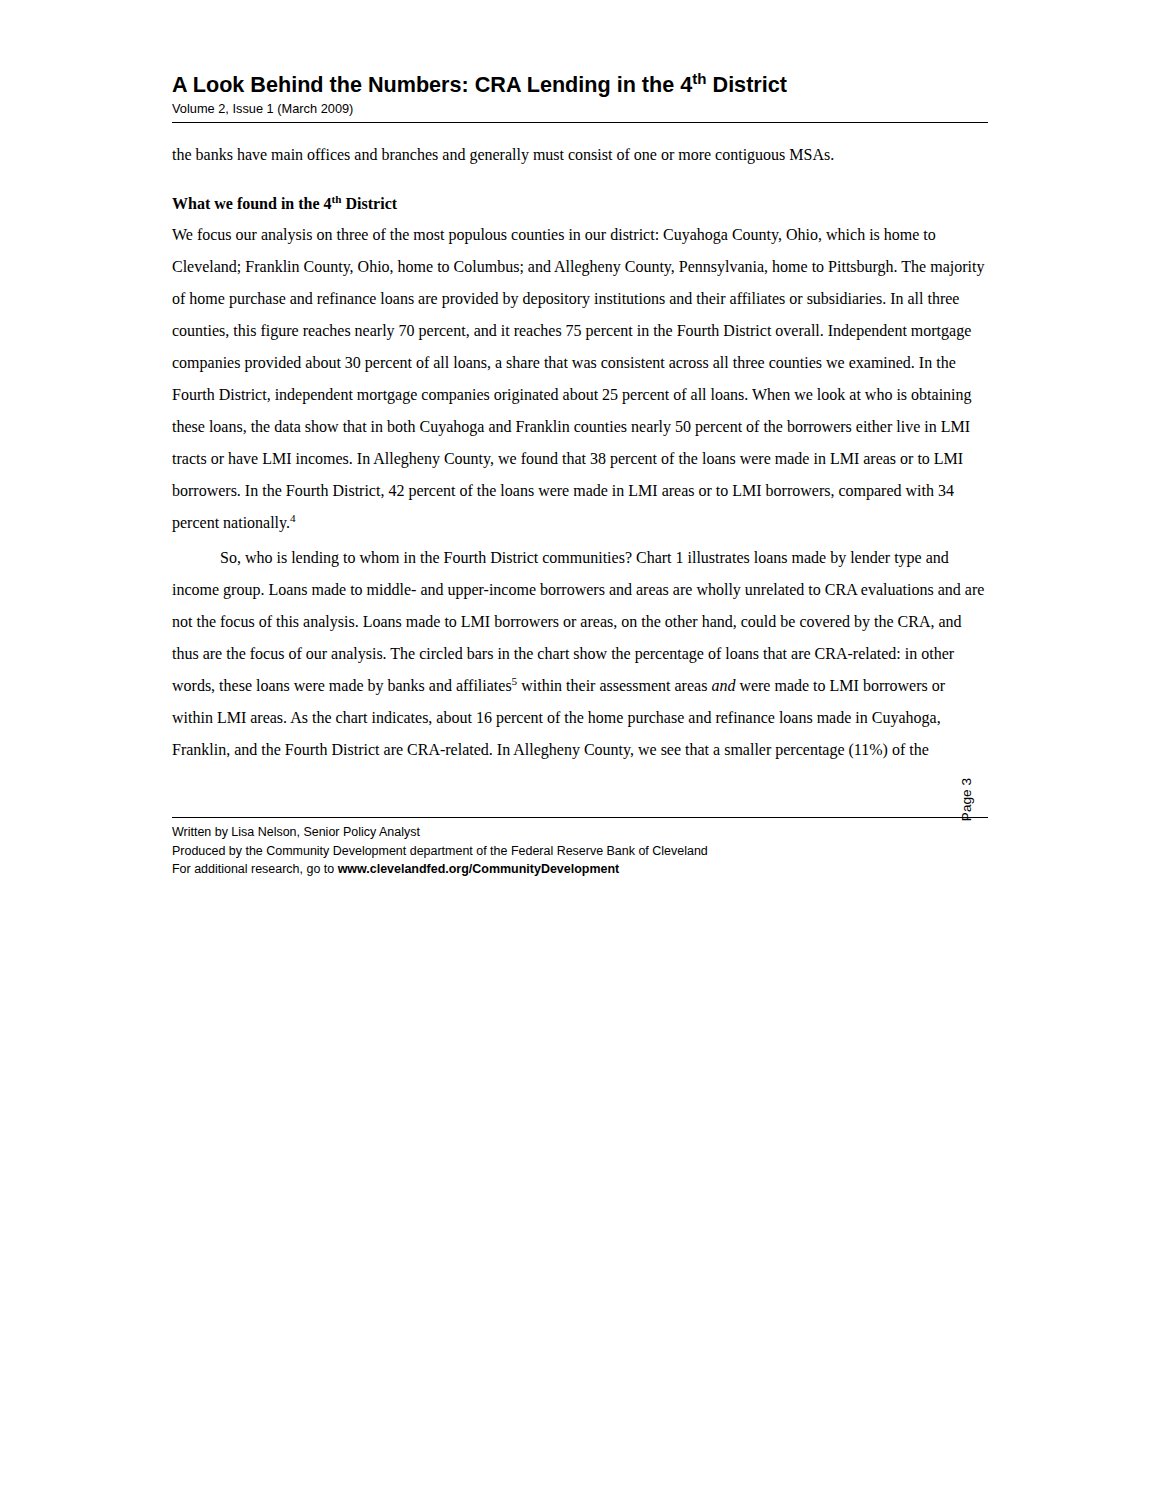A Look Behind the Numbers: CRA Lending in the 4th District
Volume 2, Issue 1 (March 2009)
the banks have main offices and branches and generally must consist of one or more contiguous MSAs.
What we found in the 4th District
We focus our analysis on three of the most populous counties in our district: Cuyahoga County, Ohio, which is home to Cleveland; Franklin County, Ohio, home to Columbus; and Allegheny County, Pennsylvania, home to Pittsburgh. The majority of home purchase and refinance loans are provided by depository institutions and their affiliates or subsidiaries. In all three counties, this figure reaches nearly 70 percent, and it reaches 75 percent in the Fourth District overall. Independent mortgage companies provided about 30 percent of all loans, a share that was consistent across all three counties we examined. In the Fourth District, independent mortgage companies originated about 25 percent of all loans. When we look at who is obtaining these loans, the data show that in both Cuyahoga and Franklin counties nearly 50 percent of the borrowers either live in LMI tracts or have LMI incomes. In Allegheny County, we found that 38 percent of the loans were made in LMI areas or to LMI borrowers. In the Fourth District, 42 percent of the loans were made in LMI areas or to LMI borrowers, compared with 34 percent nationally.4
So, who is lending to whom in the Fourth District communities? Chart 1 illustrates loans made by lender type and income group. Loans made to middle- and upper-income borrowers and areas are wholly unrelated to CRA evaluations and are not the focus of this analysis. Loans made to LMI borrowers or areas, on the other hand, could be covered by the CRA, and thus are the focus of our analysis. The circled bars in the chart show the percentage of loans that are CRA-related: in other words, these loans were made by banks and affiliates5 within their assessment areas and were made to LMI borrowers or within LMI areas. As the chart indicates, about 16 percent of the home purchase and refinance loans made in Cuyahoga, Franklin, and the Fourth District are CRA-related. In Allegheny County, we see that a smaller percentage (11%) of the
Page 3
Written by Lisa Nelson, Senior Policy Analyst
Produced by the Community Development department of the Federal Reserve Bank of Cleveland
For additional research, go to www.clevelandfed.org/CommunityDevelopment